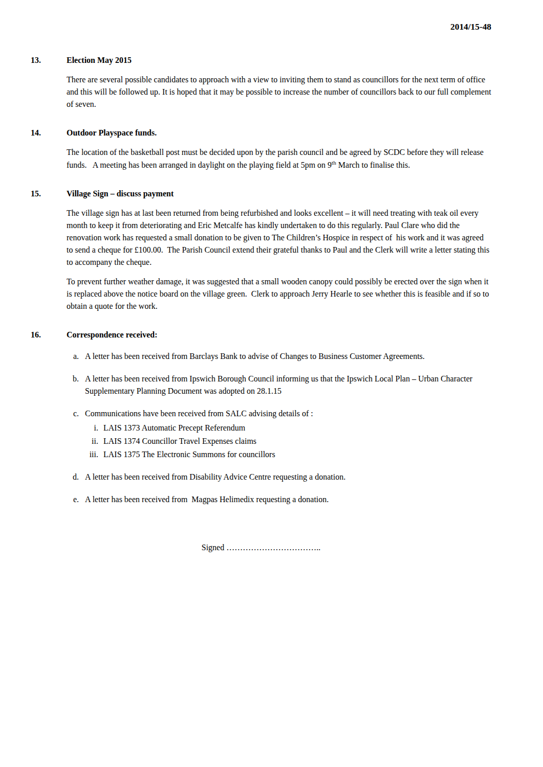2014/15-48
13.
Election May 2015
There are several possible candidates to approach with a view to inviting them to stand as councillors for the next term of office and this will be followed up. It is hoped that it may be possible to increase the number of councillors back to our full complement of seven.
14.
Outdoor Playspace funds.
The location of the basketball post must be decided upon by the parish council and be agreed by SCDC before they will release funds. A meeting has been arranged in daylight on the playing field at 5pm on 9th March to finalise this.
15.
Village Sign – discuss payment
The village sign has at last been returned from being refurbished and looks excellent – it will need treating with teak oil every month to keep it from deteriorating and Eric Metcalfe has kindly undertaken to do this regularly. Paul Clare who did the renovation work has requested a small donation to be given to The Children’s Hospice in respect of his work and it was agreed to send a cheque for £100.00. The Parish Council extend their grateful thanks to Paul and the Clerk will write a letter stating this to accompany the cheque.
To prevent further weather damage, it was suggested that a small wooden canopy could possibly be erected over the sign when it is replaced above the notice board on the village green. Clerk to approach Jerry Hearle to see whether this is feasible and if so to obtain a quote for the work.
16.
Correspondence received:
A letter has been received from Barclays Bank to advise of Changes to Business Customer Agreements.
A letter has been received from Ipswich Borough Council informing us that the Ipswich Local Plan – Urban Character Supplementary Planning Document was adopted on 28.1.15
Communications have been received from SALC advising details of :
LAIS 1373 Automatic Precept Referendum
LAIS 1374 Councillor Travel Expenses claims
LAIS 1375 The Electronic Summons for councillors
A letter has been received from Disability Advice Centre requesting a donation.
A letter has been received from Magpas Helimedix requesting a donation.
Signed ……………………………..